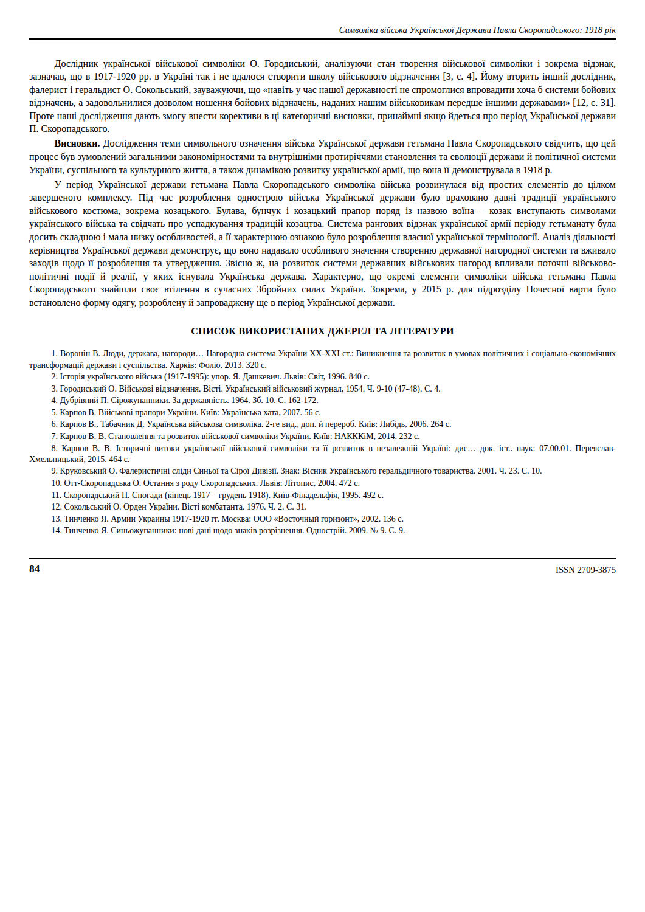Символіка війська Української Держави Павла Скоропадського: 1918 рік
Дослідник української військової символіки О. Городиський, аналізуючи стан творення військової символіки і зокрема відзнак, зазначав, що в 1917-1920 рр. в Україні так і не вдалося створити школу військового відзначення [3, с. 4]. Йому вторить інший дослідник, фалерист і геральдист О. Сокольський, зауважуючи, що «навіть у час нашої державності не спромоглися впровадити хоча б системи бойових відзначень, а задовольнилися дозволом ношення бойових відзначень, наданих нашим військовикам передше іншими державами» [12, с. 31]. Проте наші дослідження дають змогу внести корективи в ці категоричні висновки, принаймні якщо йдеться про період Української держави П. Скоропадського.
Висновки. Дослідження теми символьного означення війська Української держави гетьмана Павла Скоропадського свідчить, що цей процес був зумовлений загальними закономірностями та внутрішніми протиріччями становлення та еволюції держави й політичної системи України, суспільного та культурного життя, а також динамікою розвитку української армії, що вона її демонструвала в 1918 р.
У період Української держави гетьмана Павла Скоропадського символіка війська розвинулася від простих елементів до цілком завершеного комплексу. Під час розроблення однострою війська Української держави було враховано давні традиції українського військового костюма, зокрема козацького. Булава, бунчук і козацький прапор поряд із назвою воїна – козак виступають символами українського війська та свідчать про успадкування традицій козацтва. Система рангових відзнак української армії періоду гетьманату була досить складною і мала низку особливостей, а її характерною ознакою було розроблення власної української термінології. Аналіз діяльності керівництва Української держави демонструє, що воно надавало особливого значення створенню державної нагородної системи та вживало заходів щодо її розроблення та утвердження. Звісно ж, на розвиток системи державних військових нагород впливали поточні військово-політичні події й реалії, у яких існувала Українська держава. Характерно, що окремі елементи символіки війська гетьмана Павла Скоропадського знайшли своє втілення в сучасних Збройних силах України. Зокрема, у 2015 р. для підрозділу Почесної варти було встановлено форму одягу, розроблену й запроваджену ще в період Української держави.
СПИСОК ВИКОРИСТАНИХ ДЖЕРЕЛ ТА ЛІТЕРАТУРИ
1. Воронін В. Люди, держава, нагороди… Нагородна система України XX-XXI ст.: Виникнення та розвиток в умовах політичних і соціально-економічних трансформацій держави і суспільства. Харків: Фоліо, 2013. 320 с.
2. Історія українського війська (1917-1995): упор. Я. Дашкевич. Львів: Світ, 1996. 840 с.
3. Городиський О. Військові відзначення. Вісті. Український військовий журнал, 1954. Ч. 9-10 (47-48). С. 4.
4. Дубрівний П. Сірожупанники. За державність. 1964. Зб. 10. С. 162-172.
5. Карпов В. Військові прапори України. Київ: Українська хата, 2007. 56 с.
6. Карпов В., Табачник Д. Українська військова символіка. 2-ге вид., доп. й перероб. Київ: Либідь, 2006. 264 с.
7. Карпов В. В. Становлення та розвиток військової символіки України. Київ: НАКККіМ, 2014. 232 с.
8. Карпов В. В. Історичні витоки української військової символіки та її розвиток в незалежній Україні: дис… док. іст.. наук: 07.00.01. Переяслав-Хмельницький, 2015. 464 с.
9. Круковський О. Фалеристичні сліди Синьої та Сірої Дивізії. Знак: Вісник Українського геральдичного товариства. 2001. Ч. 23. С. 10.
10. Отт-Скоропадська О. Остання з роду Скоропадських. Львів: Літопис, 2004. 472 с.
11. Скоропадський П. Спогади (кінець 1917 – грудень 1918). Київ-Філадельфія, 1995. 492 с.
12. Сокольський О. Орден України. Вісті комбатанта. 1976. Ч. 2. С. 31.
13. Тинченко Я. Армии Украины 1917-1920 гг. Москва: ООО «Восточный горизонт», 2002. 136 с.
14. Тинченко Я. Синьожупанники: нові дані щодо знаків розрізнення. Однострій. 2009. № 9. С. 9.
84 ISSN 2709-3875